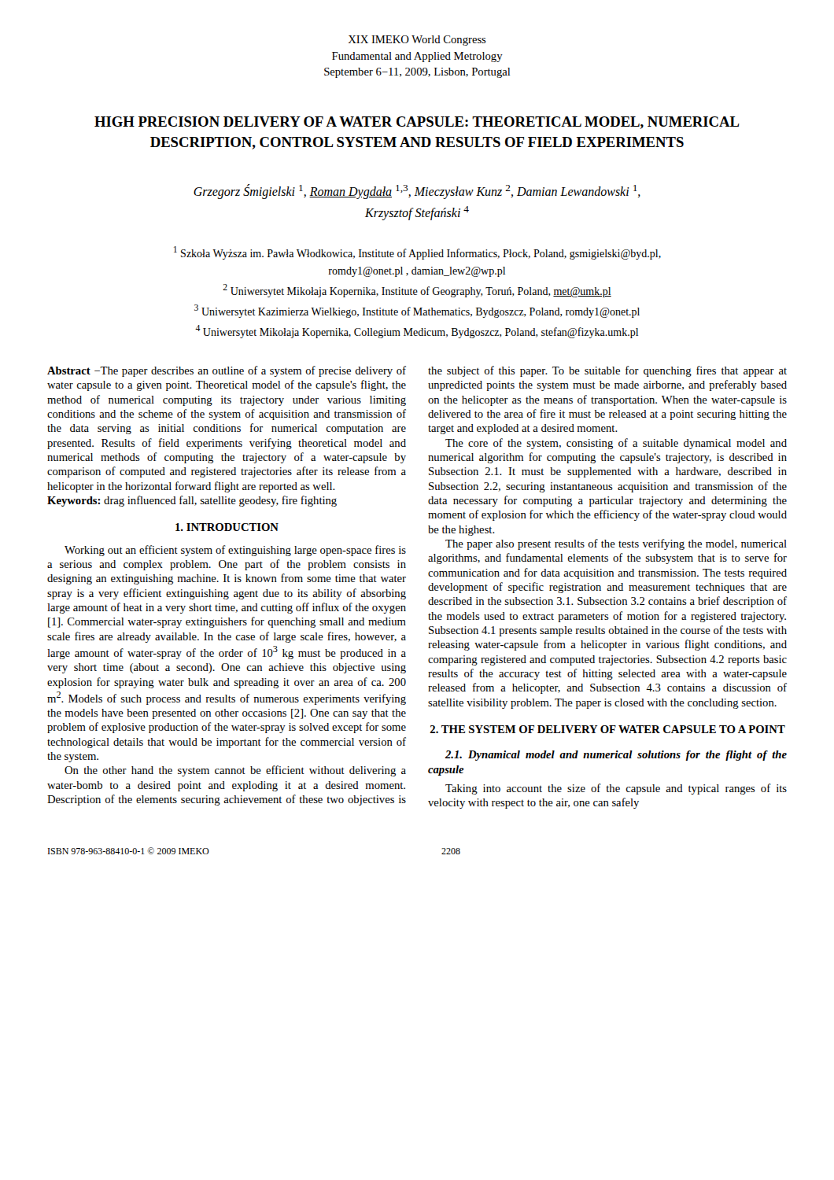XIX IMEKO World Congress
Fundamental and Applied Metrology
September 6−11, 2009, Lisbon, Portugal
High Precision Delivery of a Water Capsule: Theoretical Model, Numerical Description, Control System and Results of Field Experiments
Grzegorz Śmigielski 1, Roman Dygdała 1,3, Mieczysław Kunz 2, Damian Lewandowski 1,
Krzysztof Stefański 4
1 Szkoła Wyższa im. Pawła Włodkowica, Institute of Applied Informatics, Płock, Poland, gsmigielski@byd.pl,
romdy1@onet.pl , damian_lew2@wp.pl
2 Uniwersytet Mikołaja Kopernika, Institute of Geography, Toruń, Poland, met@umk.pl
3 Uniwersytet Kazimierza Wielkiego, Institute of Mathematics, Bydgoszcz, Poland, romdy1@onet.pl
4 Uniwersytet Mikołaja Kopernika, Collegium Medicum, Bydgoszcz, Poland, stefan@fizyka.umk.pl
Abstract −The paper describes an outline of a system of precise delivery of water capsule to a given point. Theoretical model of the capsule's flight, the method of numerical computing its trajectory under various limiting conditions and the scheme of the system of acquisition and transmission of the data serving as initial conditions for numerical computation are presented. Results of field experiments verifying theoretical model and numerical methods of computing the trajectory of a water-capsule by comparison of computed and registered trajectories after its release from a helicopter in the horizontal forward flight are reported as well.
Keywords: drag influenced fall, satellite geodesy, fire fighting
1. Introduction
Working out an efficient system of extinguishing large open-space fires is a serious and complex problem. One part of the problem consists in designing an extinguishing machine. It is known from some time that water spray is a very efficient extinguishing agent due to its ability of absorbing large amount of heat in a very short time, and cutting off influx of the oxygen [1]. Commercial water-spray extinguishers for quenching small and medium scale fires are already available. In the case of large scale fires, however, a large amount of water-spray of the order of 103 kg must be produced in a very short time (about a second). One can achieve this objective using explosion for spraying water bulk and spreading it over an area of ca. 200 m2. Models of such process and results of numerous experiments verifying the models have been presented on other occasions [2]. One can say that the problem of explosive production of the water-spray is solved except for some technological details that would be important for the commercial version of the system.
On the other hand the system cannot be efficient without delivering a water-bomb to a desired point and exploding it at a desired moment. Description of the elements securing achievement of these two objectives is the subject of this paper. To be suitable for quenching fires that appear at unpredicted points the system must be made airborne, and preferably based on the helicopter as the means of transportation. When the water-capsule is delivered to the area of fire it must be released at a point securing hitting the target and exploded at a desired moment.
The core of the system, consisting of a suitable dynamical model and numerical algorithm for computing the capsule's trajectory, is described in Subsection 2.1. It must be supplemented with a hardware, described in Subsection 2.2, securing instantaneous acquisition and transmission of the data necessary for computing a particular trajectory and determining the moment of explosion for which the efficiency of the water-spray cloud would be the highest.
The paper also present results of the tests verifying the model, numerical algorithms, and fundamental elements of the subsystem that is to serve for communication and for data acquisition and transmission. The tests required development of specific registration and measurement techniques that are described in the subsection 3.1. Subsection 3.2 contains a brief description of the models used to extract parameters of motion for a registered trajectory. Subsection 4.1 presents sample results obtained in the course of the tests with releasing water-capsule from a helicopter in various flight conditions, and comparing registered and computed trajectories. Subsection 4.2 reports basic results of the accuracy test of hitting selected area with a water-capsule released from a helicopter, and Subsection 4.3 contains a discussion of satellite visibility problem. The paper is closed with the concluding section.
2. The System of Delivery of Water Capsule to a Point
2.1. Dynamical model and numerical solutions for the flight of the capsule
Taking into account the size of the capsule and typical ranges of its velocity with respect to the air, one can safely
ISBN 978-963-88410-0-1 © 2009 IMEKO
2208